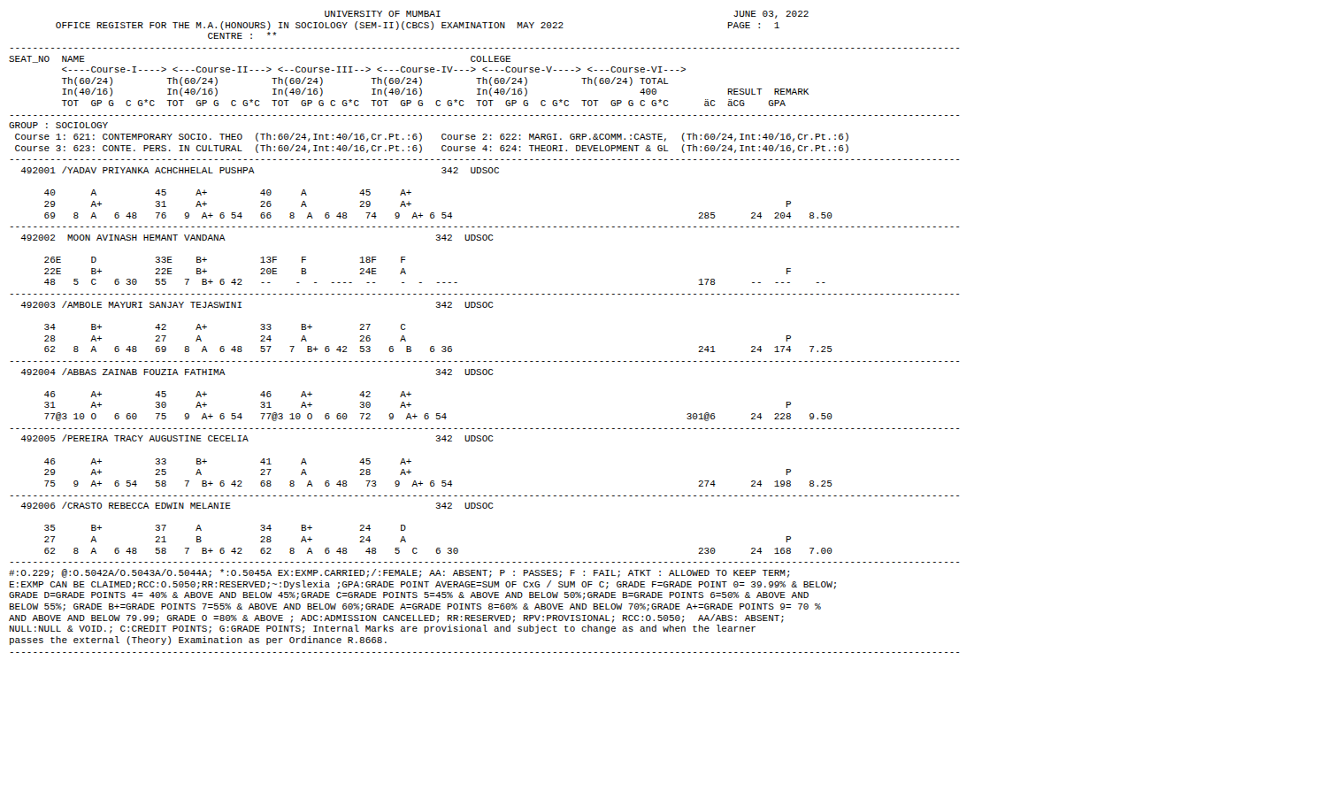UNIVERSITY OF MUMBAI                                                  JUNE 03, 2022
        OFFICE REGISTER FOR THE M.A.(HONOURS) IN SOCIOLOGY (SEM-II)(CBCS) EXAMINATION  MAY 2022                            PAGE :  1
                                  CENTRE :  **
-------------------------------------------------------------------------------------------------------------------------------------------------------------------
SEAT_NO  NAME                                                                  COLLEGE
         <----Course-I----> <---Course-II---> <--Course-III--> <---Course-IV---> <---Course-V----> <---Course-VI--->
         Th(60/24)         Th(60/24)         Th(60/24)        Th(60/24)         Th(60/24)         Th(60/24) TOTAL
         In(40/16)         In(40/16)         In(40/16)        In(40/16)         In(40/16)                   400            RESULT  REMARK
         TOT  GP G  C G*C  TOT  GP G  C G*C  TOT  GP G C G*C  TOT  GP G  C G*C  TOT  GP G  C G*C  TOT  GP G C G*C      äC  äCG    GPA
-------------------------------------------------------------------------------------------------------------------------------------------------------------------
GROUP : SOCIOLOGY
 Course 1: 621: CONTEMPORARY SOCIO. THEO  (Th:60/24,Int:40/16,Cr.Pt.:6)   Course 2: 622: MARGI. GRP.&COMM.:CASTE,  (Th:60/24,Int:40/16,Cr.Pt.:6)
 Course 3: 623: CONTE. PERS. IN CULTURAL  (Th:60/24,Int:40/16,Cr.Pt.:6)   Course 4: 624: THEORI. DEVELOPMENT & GL  (Th:60/24,Int:40/16,Cr.Pt.:6)
-------------------------------------------------------------------------------------------------------------------------------------------------------------------
  492001 /YADAV PRIYANKA ACHCHHELAL PUSHPA                                342  UDSOC

      40      A          45     A+         40     A         45     A+
      29      A+         31     A+         26     A         29     A+                                                                P
      69   8  A   6 48   76   9  A+ 6 54   66   8  A  6 48   74   9  A+ 6 54                                          285      24  204   8.50
-------------------------------------------------------------------------------------------------------------------------------------------------------------------
  492002  MOON AVINASH HEMANT VANDANA                                    342  UDSOC

      26E     D          33E    B+         13F    F         18F    F
      22E     B+         22E    B+         20E    B         24E    A                                                                 F
      48   5  C   6 30   55   7  B+ 6 42   --    -  -  ----  --    -  -  ----                                         178      --  ---    --
-------------------------------------------------------------------------------------------------------------------------------------------------------------------
  492003 /AMBOLE MAYURI SANJAY TEJASWINI                                 342  UDSOC

      34      B+         42     A+         33     B+        27     C
      28      A+         27     A          24     A         26     A                                                                 P
      62   8  A   6 48   69   8  A  6 48   57   7  B+ 6 42  53   6  B   6 36                                          241      24  174   7.25
-------------------------------------------------------------------------------------------------------------------------------------------------------------------
  492004 /ABBAS ZAINAB FOUZIA FATHIMA                                    342  UDSOC

      46      A+         45     A+         46     A+        42     A+
      31      A+         30     A+         31     A+        30     A+                                                                P
      77@3 10 O   6 60   75   9  A+ 6 54   77@3 10 O  6 60  72   9  A+ 6 54                                         301@6      24  228   9.50
-------------------------------------------------------------------------------------------------------------------------------------------------------------------
  492005 /PEREIRA TRACY AUGUSTINE CECELIA                                342  UDSOC

      46      A+         33     B+         41     A         45     A+
      29      A+         25     A          27     A         28     A+                                                                P
      75   9  A+  6 54   58   7  B+ 6 42   68   8  A  6 48   73   9  A+ 6 54                                          274      24  198   8.25
-------------------------------------------------------------------------------------------------------------------------------------------------------------------
  492006 /CRASTO REBECCA EDWIN MELANIE                                   342  UDSOC

      35      B+         37     A          34     B+        24     D
      27      A          21     B          28     A+        24     A                                                                 P
      62   8  A   6 48   58   7  B+ 6 42   62   8  A  6 48   48   5  C   6 30                                         230      24  168   7.00
-------------------------------------------------------------------------------------------------------------------------------------------------------------------
#:O.229; @:O.5042A/O.5043A/O.5044A; *:O.5045A EX:EXMP.CARRIED;/:FEMALE; AA: ABSENT; P : PASSES; F : FAIL; ATKT : ALLOWED TO KEEP TERM;
E:EXMP CAN BE CLAIMED;RCC:O.5050;RR:RESERVED;~:Dyslexia ;GPA:GRADE POINT AVERAGE=SUM OF CxG / SUM OF C; GRADE F=GRADE POINT 0= 39.99% & BELOW;
GRADE D=GRADE POINTS 4= 40% & ABOVE AND BELOW 45%;GRADE C=GRADE POINTS 5=45% & ABOVE AND BELOW 50%;GRADE B=GRADE POINTS 6=50% & ABOVE AND
BELOW 55%; GRADE B+=GRADE POINTS 7=55% & ABOVE AND BELOW 60%;GRADE A=GRADE POINTS 8=60% & ABOVE AND BELOW 70%;GRADE A+=GRADE POINTS 9= 70 %
AND ABOVE AND BELOW 79.99; GRADE O =80% & ABOVE ; ADC:ADMISSION CANCELLED; RR:RESERVED; RPV:PROVISIONAL; RCC:O.5050;  AA/ABS: ABSENT;
NULL:NULL & VOID.; C:CREDIT POINTS; G:GRADE POINTS; Internal Marks are provisional and subject to change as and when the learner
passes the external (Theory) Examination as per Ordinance R.8668.
-------------------------------------------------------------------------------------------------------------------------------------------------------------------